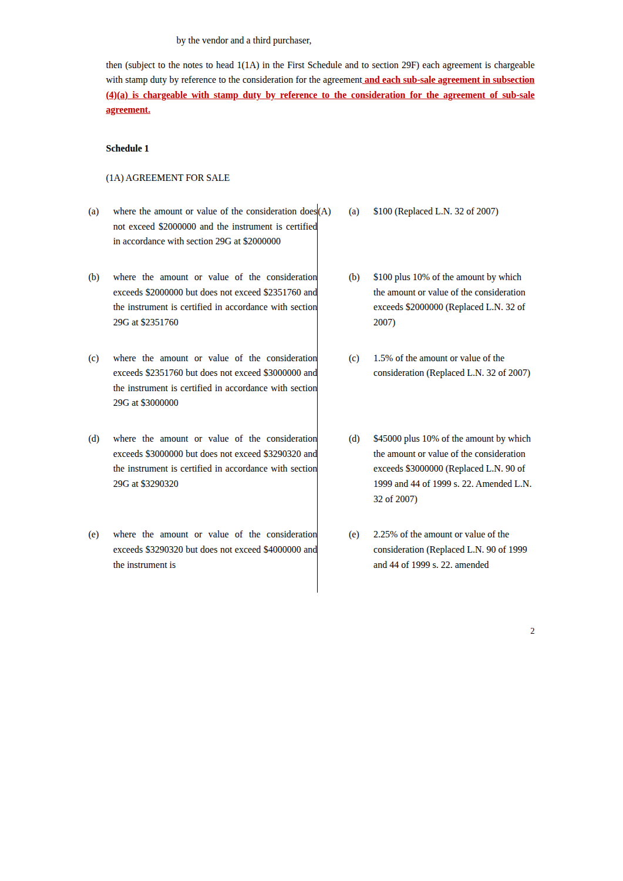by the vendor and a third purchaser,
then (subject to the notes to head 1(1A) in the First Schedule and to section 29F) each agreement is chargeable with stamp duty by reference to the consideration for the agreement and each sub-sale agreement in subsection (4)(a) is chargeable with stamp duty by reference to the consideration for the agreement of sub-sale agreement.
Schedule 1
(1A) AGREEMENT FOR SALE
| (a) | where the amount or value of the consideration does not exceed $2000000 and the instrument is certified in accordance with section 29G at $2000000 | (A) | (a) | $100 (Replaced L.N. 32 of 2007) |
| (b) | where the amount or value of the consideration exceeds $2000000 but does not exceed $2351760 and the instrument is certified in accordance with section 29G at $2351760 | | (b) | $100 plus 10% of the amount by which the amount or value of the consideration exceeds $2000000 (Replaced L.N. 32 of 2007) |
| (c) | where the amount or value of the consideration exceeds $2351760 but does not exceed $3000000 and the instrument is certified in accordance with section 29G at $3000000 | | (c) | 1.5% of the amount or value of the consideration (Replaced L.N. 32 of 2007) |
| (d) | where the amount or value of the consideration exceeds $3000000 but does not exceed $3290320 and the instrument is certified in accordance with section 29G at $3290320 | | (d) | $45000 plus 10% of the amount by which the amount or value of the consideration exceeds $3000000 (Replaced L.N. 90 of 1999 and 44 of 1999 s. 22. Amended L.N. 32 of 2007) |
| (e) | where the amount or value of the consideration exceeds $3290320 but does not exceed $4000000 and the instrument is | | (e) | 2.25% of the amount or value of the consideration (Replaced L.N. 90 of 1999 and 44 of 1999 s. 22. amended |
2